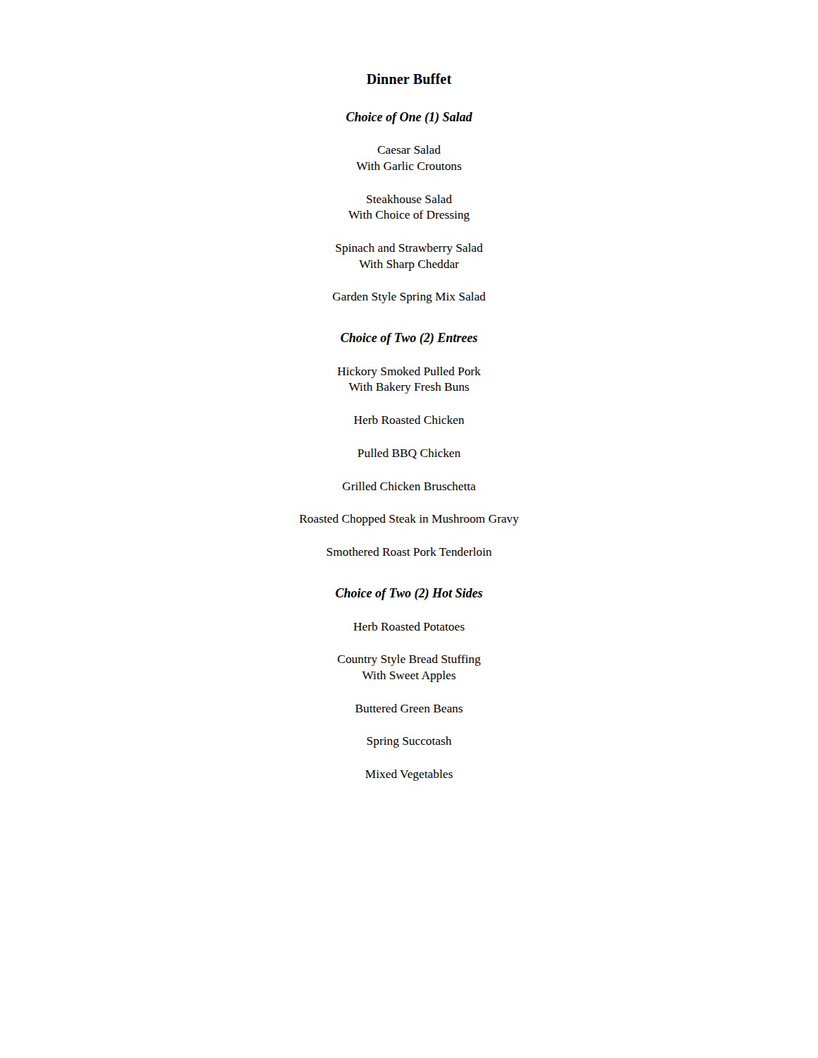Dinner Buffet
Choice of One (1) Salad
Caesar Salad With Garlic Croutons
Steakhouse Salad With Choice of Dressing
Spinach and Strawberry Salad With Sharp Cheddar
Garden Style Spring Mix Salad
Choice of Two (2) Entrees
Hickory Smoked Pulled Pork With Bakery Fresh Buns
Herb Roasted Chicken
Pulled BBQ Chicken
Grilled Chicken Bruschetta
Roasted Chopped Steak in Mushroom Gravy
Smothered Roast Pork Tenderloin
Choice of Two (2) Hot Sides
Herb Roasted Potatoes
Country Style Bread Stuffing With Sweet Apples
Buttered Green Beans
Spring Succotash
Mixed Vegetables